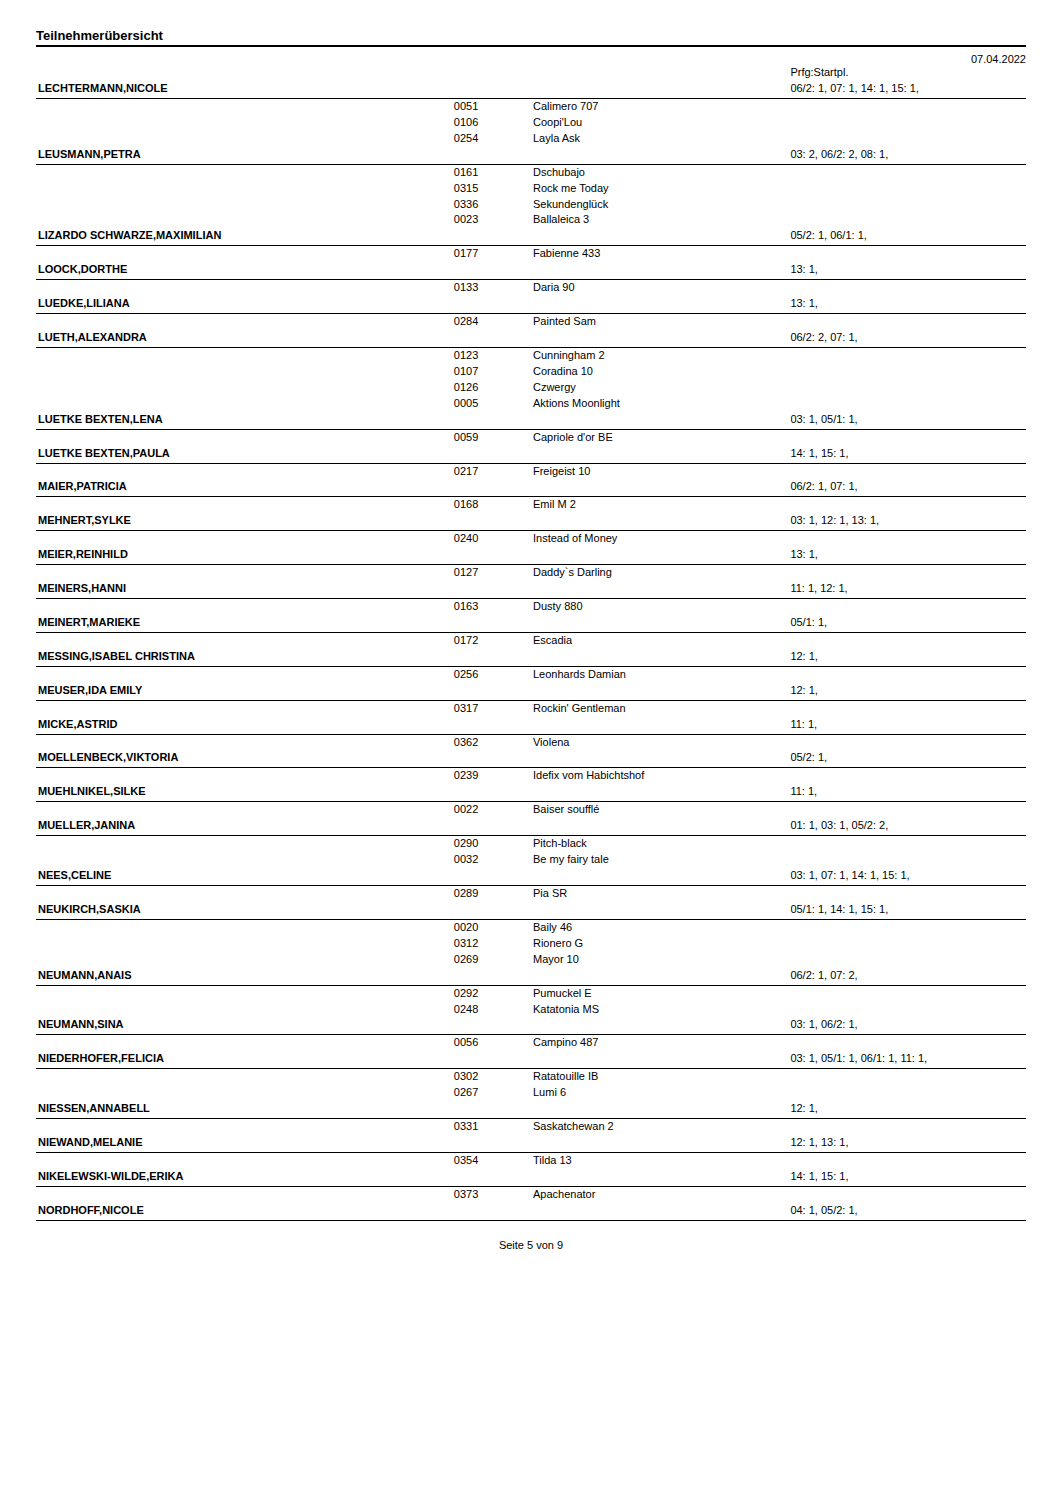Teilnehmerübersicht
07.04.2022
| | | | Prfg:Startpl. |
| LECHTERMANN,NICOLE | | | 06/2: 1, 07: 1, 14: 1, 15: 1, |
| | 0051 | Calimero 707 | |
| | 0106 | Coopi'Lou | |
| | 0254 | Layla Ask | |
| LEUSMANN,PETRA | | | 03: 2, 06/2: 2, 08: 1, |
| | 0161 | Dschubajo | |
| | 0315 | Rock me Today | |
| | 0336 | Sekundenglück | |
| | 0023 | Ballaleica 3 | |
| LIZARDO SCHWARZE,MAXIMILIAN | | | 05/2: 1, 06/1: 1, |
| | 0177 | Fabienne 433 | |
| LOOCK,DORTHE | | | 13: 1, |
| | 0133 | Daria 90 | |
| LUEDKE,LILIANA | | | 13: 1, |
| | 0284 | Painted Sam | |
| LUETH,ALEXANDRA | | | 06/2: 2, 07: 1, |
| | 0123 | Cunningham 2 | |
| | 0107 | Coradina 10 | |
| | 0126 | Czwergy | |
| | 0005 | Aktions Moonlight | |
| LUETKE BEXTEN,LENA | | | 03: 1, 05/1: 1, |
| | 0059 | Capriole d'or BE | |
| LUETKE BEXTEN,PAULA | | | 14: 1, 15: 1, |
| | 0217 | Freigeist 10 | |
| MAIER,PATRICIA | | | 06/2: 1, 07: 1, |
| | 0168 | Emil M 2 | |
| MEHNERT,SYLKE | | | 03: 1, 12: 1, 13: 1, |
| | 0240 | Instead of Money | |
| MEIER,REINHILD | | | 13: 1, |
| | 0127 | Daddy`s Darling | |
| MEINERS,HANNI | | | 11: 1, 12: 1, |
| | 0163 | Dusty 880 | |
| MEINERT,MARIEKE | | | 05/1: 1, |
| | 0172 | Escadia | |
| MESSING,ISABEL CHRISTINA | | | 12: 1, |
| | 0256 | Leonhards Damian | |
| MEUSER,IDA EMILY | | | 12: 1, |
| | 0317 | Rockin' Gentleman | |
| MICKE,ASTRID | | | 11: 1, |
| | 0362 | Violena | |
| MOELLENBECK,VIKTORIA | | | 05/2: 1, |
| | 0239 | Idefix vom Habichtshof | |
| MUEHLNIKEL,SILKE | | | 11: 1, |
| | 0022 | Baiser soufflé | |
| MUELLER,JANINA | | | 01: 1, 03: 1, 05/2: 2, |
| | 0290 | Pitch-black | |
| | 0032 | Be my fairy tale | |
| NEES,CELINE | | | 03: 1, 07: 1, 14: 1, 15: 1, |
| | 0289 | Pia SR | |
| NEUKIRCH,SASKIA | | | 05/1: 1, 14: 1, 15: 1, |
| | 0020 | Baily 46 | |
| | 0312 | Rionero G | |
| | 0269 | Mayor 10 | |
| NEUMANN,ANAIS | | | 06/2: 1, 07: 2, |
| | 0292 | Pumuckel E | |
| | 0248 | Katatonia MS | |
| NEUMANN,SINA | | | 03: 1, 06/2: 1, |
| | 0056 | Campino 487 | |
| NIEDERHOFER,FELICIA | | | 03: 1, 05/1: 1, 06/1: 1, 11: 1, |
| | 0302 | Ratatouille IB | |
| | 0267 | Lumi 6 | |
| NIESSEN,ANNABELL | | | 12: 1, |
| | 0331 | Saskatchewan 2 | |
| NIEWAND,MELANIE | | | 12: 1, 13: 1, |
| | 0354 | Tilda 13 | |
| NIKELEWSKI-WILDE,ERIKA | | | 14: 1, 15: 1, |
| | 0373 | Apachenator | |
| NORDHOFF,NICOLE | | | 04: 1, 05/2: 1, |
Seite 5 von 9